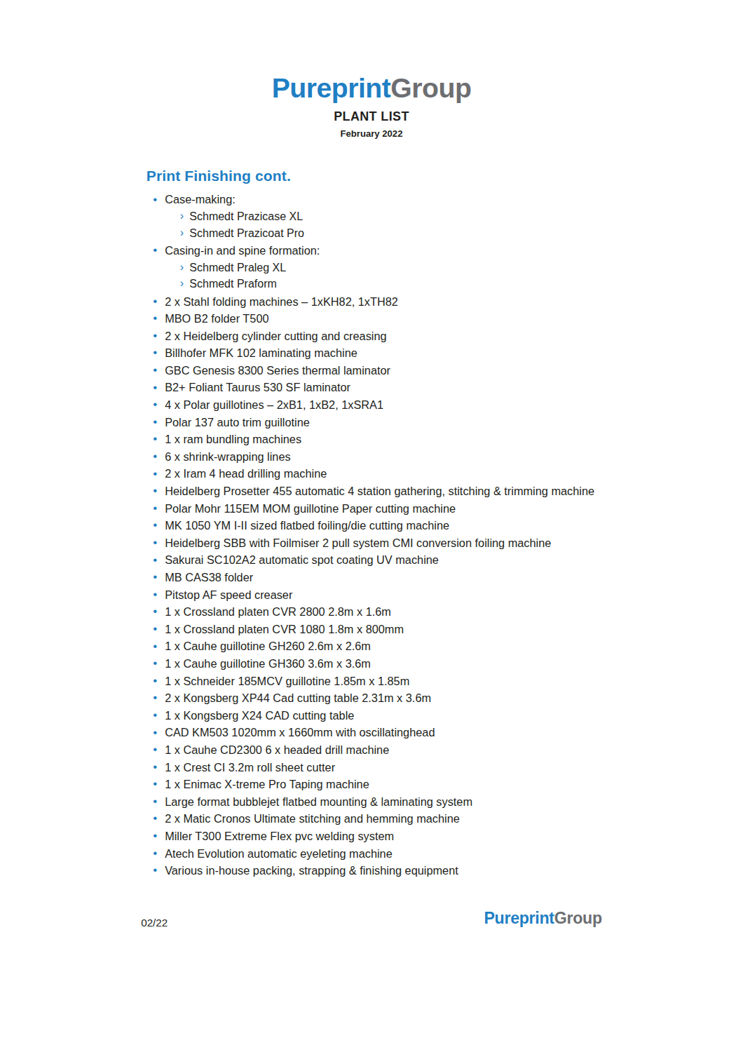Pureprint Group
PLANT LIST
February 2022
Print Finishing cont.
Case-making:
Schmedt Prazicase XL
Schmedt Prazicoat Pro
Casing-in and spine formation:
Schmedt Praleg XL
Schmedt Praform
2 x Stahl folding machines – 1xKH82, 1xTH82
MBO B2 folder T500
2 x Heidelberg cylinder cutting and creasing
Billhofer MFK 102 laminating machine
GBC Genesis 8300 Series thermal laminator
B2+ Foliant Taurus 530 SF laminator
4 x Polar guillotines – 2xB1, 1xB2, 1xSRA1
Polar 137 auto trim guillotine
1 x ram bundling machines
6 x shrink-wrapping lines
2 x Iram 4 head drilling machine
Heidelberg Prosetter 455 automatic 4 station gathering, stitching & trimming machine
Polar Mohr 115EM MOM guillotine Paper cutting machine
MK 1050 YM I-II sized flatbed foiling/die cutting machine
Heidelberg SBB with Foilmiser 2 pull system CMI conversion foiling machine
Sakurai SC102A2 automatic spot coating UV machine
MB CAS38 folder
Pitstop AF speed creaser
1 x Crossland platen CVR 2800 2.8m x 1.6m
1 x Crossland platen CVR 1080 1.8m x 800mm
1 x Cauhe guillotine GH260 2.6m x 2.6m
1 x Cauhe guillotine GH360 3.6m x 3.6m
1 x Schneider 185MCV guillotine 1.85m x 1.85m
2 x Kongsberg XP44 Cad cutting table 2.31m x 3.6m
1 x Kongsberg X24 CAD cutting table
CAD KM503 1020mm x 1660mm with oscillatinghead
1 x Cauhe CD2300 6 x headed drill machine
1 x Crest CI 3.2m roll sheet cutter
1 x Enimac X-treme Pro Taping machine
Large format bubblejet flatbed mounting & laminating system
2 x Matic Cronos Ultimate stitching and hemming machine
Miller T300 Extreme Flex pvc welding system
Atech Evolution automatic eyeleting machine
Various in-house packing, strapping & finishing equipment
02/22
Pureprint Group